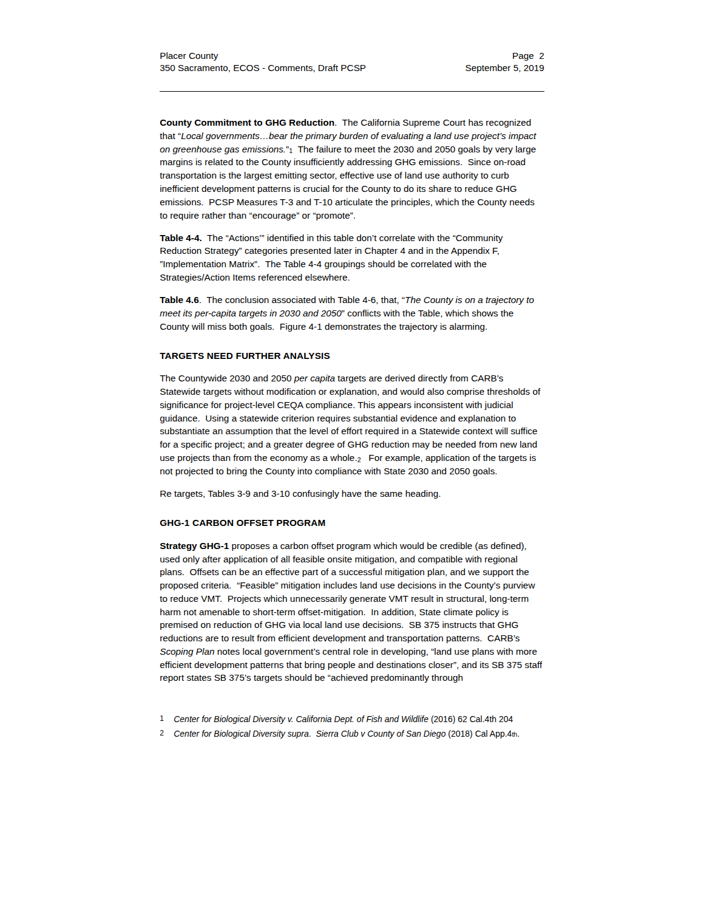Placer County
350 Sacramento, ECOS - Comments, Draft PCSP
Page 2
September 5, 2019
County Commitment to GHG Reduction. The California Supreme Court has recognized that “Local governments…bear the primary burden of evaluating a land use project’s impact on greenhouse gas emissions.”1 The failure to meet the 2030 and 2050 goals by very large margins is related to the County insufficiently addressing GHG emissions. Since on-road transportation is the largest emitting sector, effective use of land use authority to curb inefficient development patterns is crucial for the County to do its share to reduce GHG emissions. PCSP Measures T-3 and T-10 articulate the principles, which the County needs to require rather than “encourage” or “promote”.
Table 4-4. The “Actions’” identified in this table don’t correlate with the “Community Reduction Strategy” categories presented later in Chapter 4 and in the Appendix F, ”Implementation Matrix”. The Table 4-4 groupings should be correlated with the Strategies/Action Items referenced elsewhere.
Table 4.6. The conclusion associated with Table 4-6, that, “The County is on a trajectory to meet its per-capita targets in 2030 and 2050” conflicts with the Table, which shows the County will miss both goals. Figure 4-1 demonstrates the trajectory is alarming.
TARGETS NEED FURTHER ANALYSIS
The Countywide 2030 and 2050 per capita targets are derived directly from CARB’s Statewide targets without modification or explanation, and would also comprise thresholds of significance for project-level CEQA compliance. This appears inconsistent with judicial guidance. Using a statewide criterion requires substantial evidence and explanation to substantiate an assumption that the level of effort required in a Statewide context will suffice for a specific project; and a greater degree of GHG reduction may be needed from new land use projects than from the economy as a whole.2 For example, application of the targets is not projected to bring the County into compliance with State 2030 and 2050 goals.
Re targets, Tables 3-9 and 3-10 confusingly have the same heading.
GHG-1 CARBON OFFSET PROGRAM
Strategy GHG-1 proposes a carbon offset program which would be credible (as defined), used only after application of all feasible onsite mitigation, and compatible with regional plans. Offsets can be an effective part of a successful mitigation plan, and we support the proposed criteria. “Feasible” mitigation includes land use decisions in the County’s purview to reduce VMT. Projects which unnecessarily generate VMT result in structural, long-term harm not amenable to short-term offset-mitigation. In addition, State climate policy is premised on reduction of GHG via local land use decisions. SB 375 instructs that GHG reductions are to result from efficient development and transportation patterns. CARB’s Scoping Plan notes local government’s central role in developing, “land use plans with more efficient development patterns that bring people and destinations closer”, and its SB 375 staff report states SB 375’s targets should be “achieved predominantly through
1
Center for Biological Diversity v. California Dept. of Fish and Wildlife (2016) 62 Cal.4th 204
2
Center for Biological Diversity supra. Sierra Club v County of San Diego (2018) Cal App.4th.